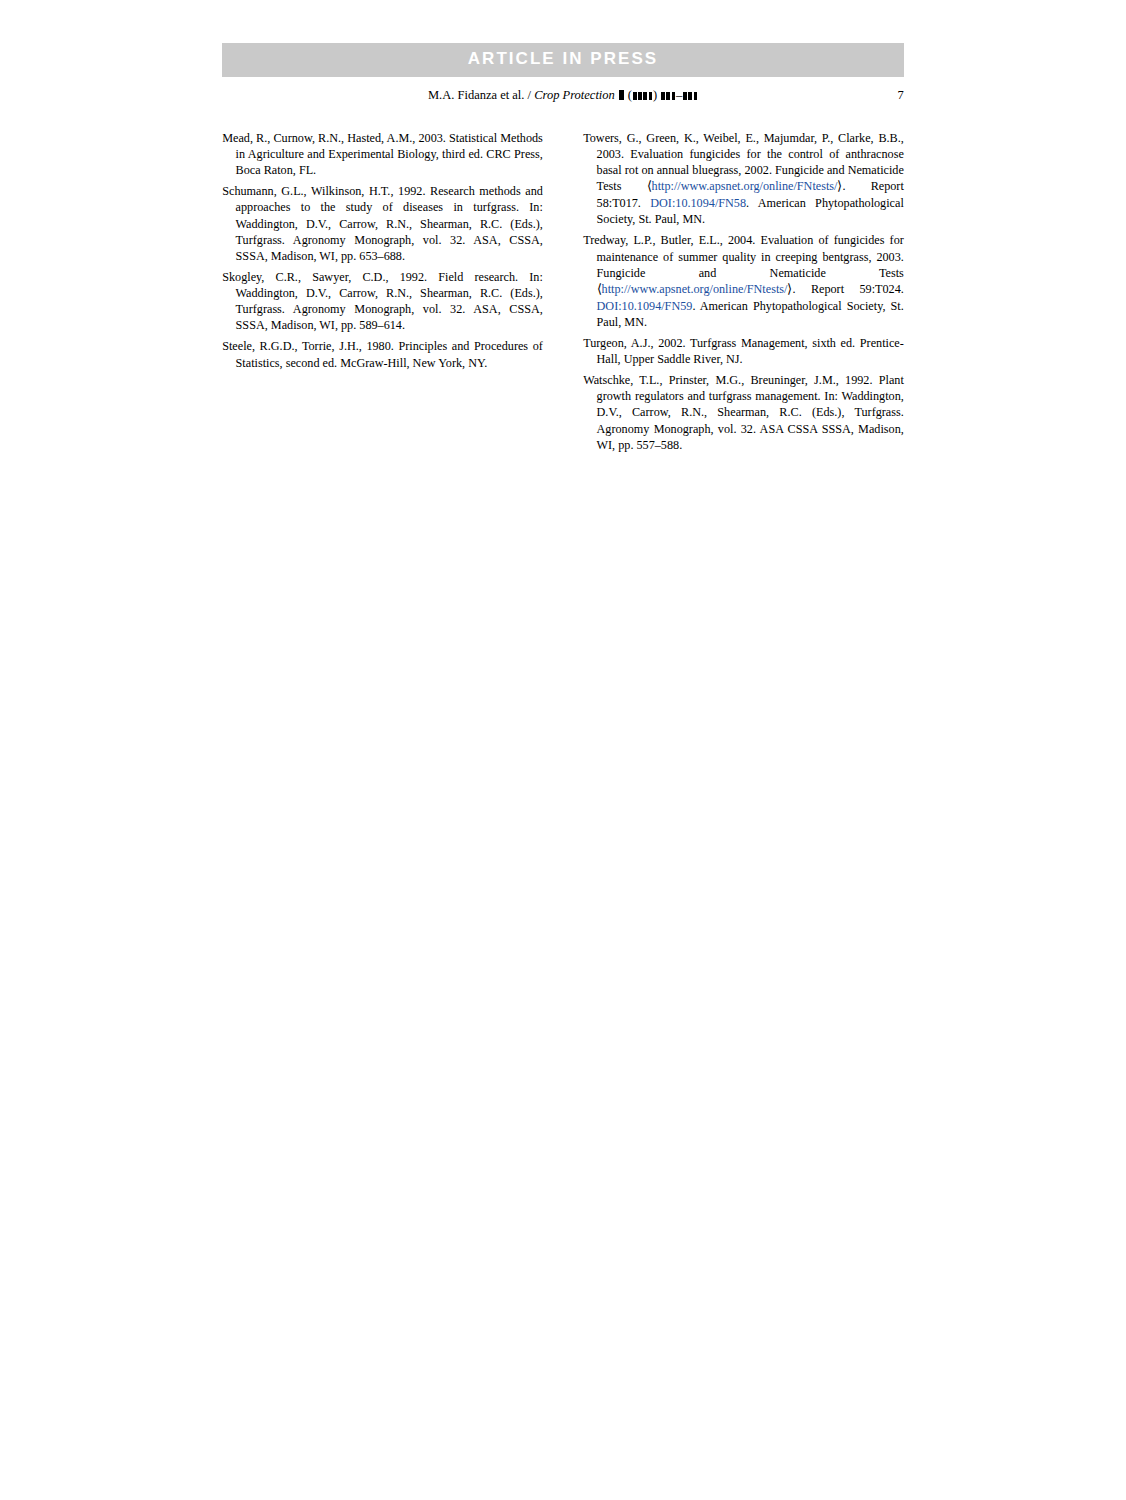ARTICLE IN PRESS
M.A. Fidanza et al. / Crop Protection ( ) – 7
Mead, R., Curnow, R.N., Hasted, A.M., 2003. Statistical Methods in Agriculture and Experimental Biology, third ed. CRC Press, Boca Raton, FL.
Schumann, G.L., Wilkinson, H.T., 1992. Research methods and approaches to the study of diseases in turfgrass. In: Waddington, D.V., Carrow, R.N., Shearman, R.C. (Eds.), Turfgrass. Agronomy Monograph, vol. 32. ASA, CSSA, SSSA, Madison, WI, pp. 653–688.
Skogley, C.R., Sawyer, C.D., 1992. Field research. In: Waddington, D.V., Carrow, R.N., Shearman, R.C. (Eds.), Turfgrass. Agronomy Monograph, vol. 32. ASA, CSSA, SSSA, Madison, WI, pp. 589–614.
Steele, R.G.D., Torrie, J.H., 1980. Principles and Procedures of Statistics, second ed. McGraw-Hill, New York, NY.
Towers, G., Green, K., Weibel, E., Majumdar, P., Clarke, B.B., 2003. Evaluation fungicides for the control of anthracnose basal rot on annual bluegrass, 2002. Fungicide and Nematicide Tests ⟨http://www.apsnet.org/online/FNtests/⟩. Report 58:T017. DOI:10.1094/FN58. American Phytopathological Society, St. Paul, MN.
Tredway, L.P., Butler, E.L., 2004. Evaluation of fungicides for maintenance of summer quality in creeping bentgrass, 2003. Fungicide and Nematicide Tests ⟨http://www.apsnet.org/online/FNtests/⟩. Report 59:T024. DOI:10.1094/FN59. American Phytopathological Society, St. Paul, MN.
Turgeon, A.J., 2002. Turfgrass Management, sixth ed. Prentice-Hall, Upper Saddle River, NJ.
Watschke, T.L., Prinster, M.G., Breuninger, J.M., 1992. Plant growth regulators and turfgrass management. In: Waddington, D.V., Carrow, R.N., Shearman, R.C. (Eds.), Turfgrass. Agronomy Monograph, vol. 32. ASA CSSA SSSA, Madison, WI, pp. 557–588.